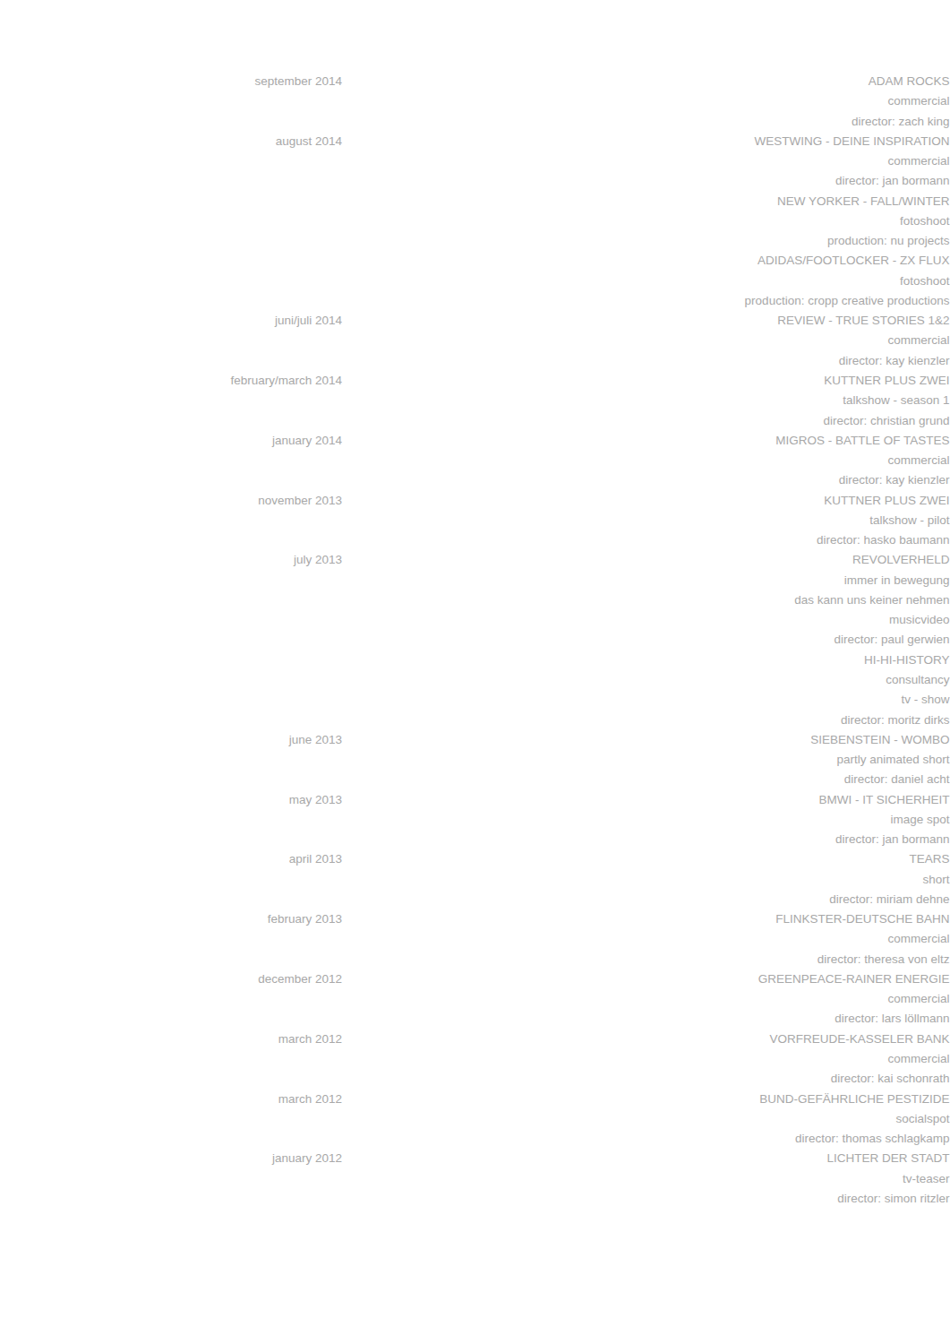| september 2014 | | ADAM ROCKS commercial director: zach king |
| august 2014 | | WESTWING - DEINE INSPIRATION commercial director: jan bormann NEW YORKER - FALL/WINTER fotoshoot production: nu projects ADIDAS/FOOTLOCKER - ZX FLUX fotoshoot production: cropp creative productions |
| juni/juli 2014 | | REVIEW - TRUE STORIES 1&2 commercial director: kay kienzler |
| february/march 2014 | | KUTTNER PLUS ZWEI talkshow - season 1 director: christian grund |
| january 2014 | | MIGROS - Battle of Tastes commercial director: kay kienzler |
| november 2013 | | KUTTNER PLUS ZWEI talkshow - pilot director: hasko baumann |
| july 2013 | | REVOLVERHELD immer in bewegung das kann uns keiner nehmen musicvideo director: paul gerwien HI-HI-HIstory consultancy tv - show director: moritz dirks |
| june 2013 | | SIEBENSTEIN - WOMBO partly animated short director: daniel acht |
| may 2013 | | BMWi - IT SICHERHEIT image spot director: jan bormann |
| april 2013 | | TEARS short director: miriam dehne |
| february 2013 | | FLINKSTER-DEUTSCHE BAHN commercial director: theresa von eltz |
| december 2012 | | GREENPEACE-RAINER ENERGIE commercial director: lars löllmann |
| march 2012 | | VORFREUDE-KASSELER BANK commercial director: kai schonrath |
| march 2012 | | BUND-GEFÄHRLICHE PESTIZIDE socialspot director: thomas schlagkamp |
| january 2012 | | LICHTER DER STADT tv-teaser director: simon ritzler |